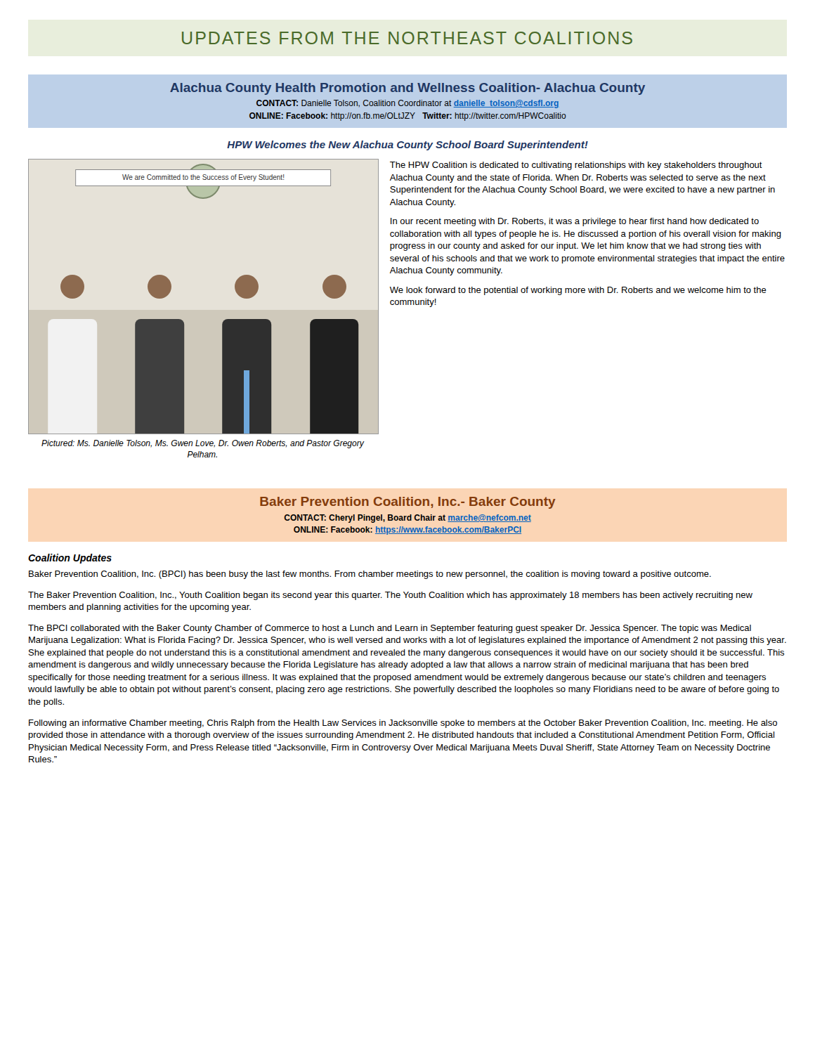UPDATES FROM THE NORTHEAST COALITIONS
Alachua County Health Promotion and Wellness Coalition- Alachua County
CONTACT: Danielle Tolson, Coalition Coordinator at danielle_tolson@cdsfl.org
ONLINE: Facebook: http://on.fb.me/OLtJZY Twitter: http://twitter.com/HPWCoalitio
HPW Welcomes the New Alachua County School Board Superintendent!
We are Committed to the Success of Every Student!
Pictured: Ms. Danielle Tolson, Ms. Gwen Love, Dr. Owen Roberts, and Pastor Gregory Pelham.
The HPW Coalition is dedicated to cultivating relationships with key stakeholders throughout Alachua County and the state of Florida. When Dr. Roberts was selected to serve as the next Superintendent for the Alachua County School Board, we were excited to have a new partner in Alachua County.
In our recent meeting with Dr. Roberts, it was a privilege to hear first hand how dedicated to collaboration with all types of people he is. He discussed a portion of his overall vision for making progress in our county and asked for our input. We let him know that we had strong ties with several of his schools and that we work to promote environmental strategies that impact the entire Alachua County community.
We look forward to the potential of working more with Dr. Roberts and we welcome him to the community!
Baker Prevention Coalition, Inc.- Baker County
CONTACT: Cheryl Pingel, Board Chair at marche@nefcom.net
ONLINE: Facebook: https://www.facebook.com/BakerPCI
Coalition Updates
Baker Prevention Coalition, Inc. (BPCI) has been busy the last few months. From chamber meetings to new personnel, the coalition is moving toward a positive outcome.
The Baker Prevention Coalition, Inc., Youth Coalition began its second year this quarter. The Youth Coalition which has approximately 18 members has been actively recruiting new members and planning activities for the upcoming year.
The BPCI collaborated with the Baker County Chamber of Commerce to host a Lunch and Learn in September featuring guest speaker Dr. Jessica Spencer. The topic was Medical Marijuana Legalization: What is Florida Facing? Dr. Jessica Spencer, who is well versed and works with a lot of legislatures explained the importance of Amendment 2 not passing this year. She explained that people do not understand this is a constitutional amendment and revealed the many dangerous consequences it would have on our society should it be successful. This amendment is dangerous and wildly unnecessary because the Florida Legislature has already adopted a law that allows a narrow strain of medicinal marijuana that has been bred specifically for those needing treatment for a serious illness. It was explained that the proposed amendment would be extremely dangerous because our state’s children and teenagers would lawfully be able to obtain pot without parent’s consent, placing zero age restrictions. She powerfully described the loopholes so many Floridians need to be aware of before going to the polls.
Following an informative Chamber meeting, Chris Ralph from the Health Law Services in Jacksonville spoke to members at the October Baker Prevention Coalition, Inc. meeting. He also provided those in attendance with a thorough overview of the issues surrounding Amendment 2. He distributed handouts that included a Constitutional Amendment Petition Form, Official Physician Medical Necessity Form, and Press Release titled “Jacksonville, Firm in Controversy Over Medical Marijuana Meets Duval Sheriff, State Attorney Team on Necessity Doctrine Rules.”